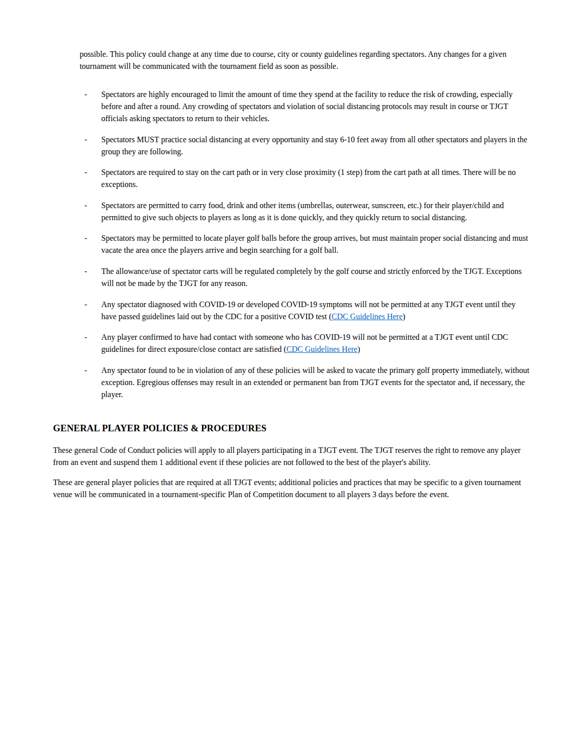possible. This policy could change at any time due to course, city or county guidelines regarding spectators. Any changes for a given tournament will be communicated with the tournament field as soon as possible.
Spectators are highly encouraged to limit the amount of time they spend at the facility to reduce the risk of crowding, especially before and after a round. Any crowding of spectators and violation of social distancing protocols may result in course or TJGT officials asking spectators to return to their vehicles.
Spectators MUST practice social distancing at every opportunity and stay 6-10 feet away from all other spectators and players in the group they are following.
Spectators are required to stay on the cart path or in very close proximity (1 step) from the cart path at all times. There will be no exceptions.
Spectators are permitted to carry food, drink and other items (umbrellas, outerwear, sunscreen, etc.) for their player/child and permitted to give such objects to players as long as it is done quickly, and they quickly return to social distancing.
Spectators may be permitted to locate player golf balls before the group arrives, but must maintain proper social distancing and must vacate the area once the players arrive and begin searching for a golf ball.
The allowance/use of spectator carts will be regulated completely by the golf course and strictly enforced by the TJGT. Exceptions will not be made by the TJGT for any reason.
Any spectator diagnosed with COVID-19 or developed COVID-19 symptoms will not be permitted at any TJGT event until they have passed guidelines laid out by the CDC for a positive COVID test (CDC Guidelines Here)
Any player confirmed to have had contact with someone who has COVID-19 will not be permitted at a TJGT event until CDC guidelines for direct exposure/close contact are satisfied (CDC Guidelines Here)
Any spectator found to be in violation of any of these policies will be asked to vacate the primary golf property immediately, without exception. Egregious offenses may result in an extended or permanent ban from TJGT events for the spectator and, if necessary, the player.
GENERAL PLAYER POLICIES & PROCEDURES
These general Code of Conduct policies will apply to all players participating in a TJGT event. The TJGT reserves the right to remove any player from an event and suspend them 1 additional event if these policies are not followed to the best of the player's ability.
These are general player policies that are required at all TJGT events; additional policies and practices that may be specific to a given tournament venue will be communicated in a tournament-specific Plan of Competition document to all players 3 days before the event.